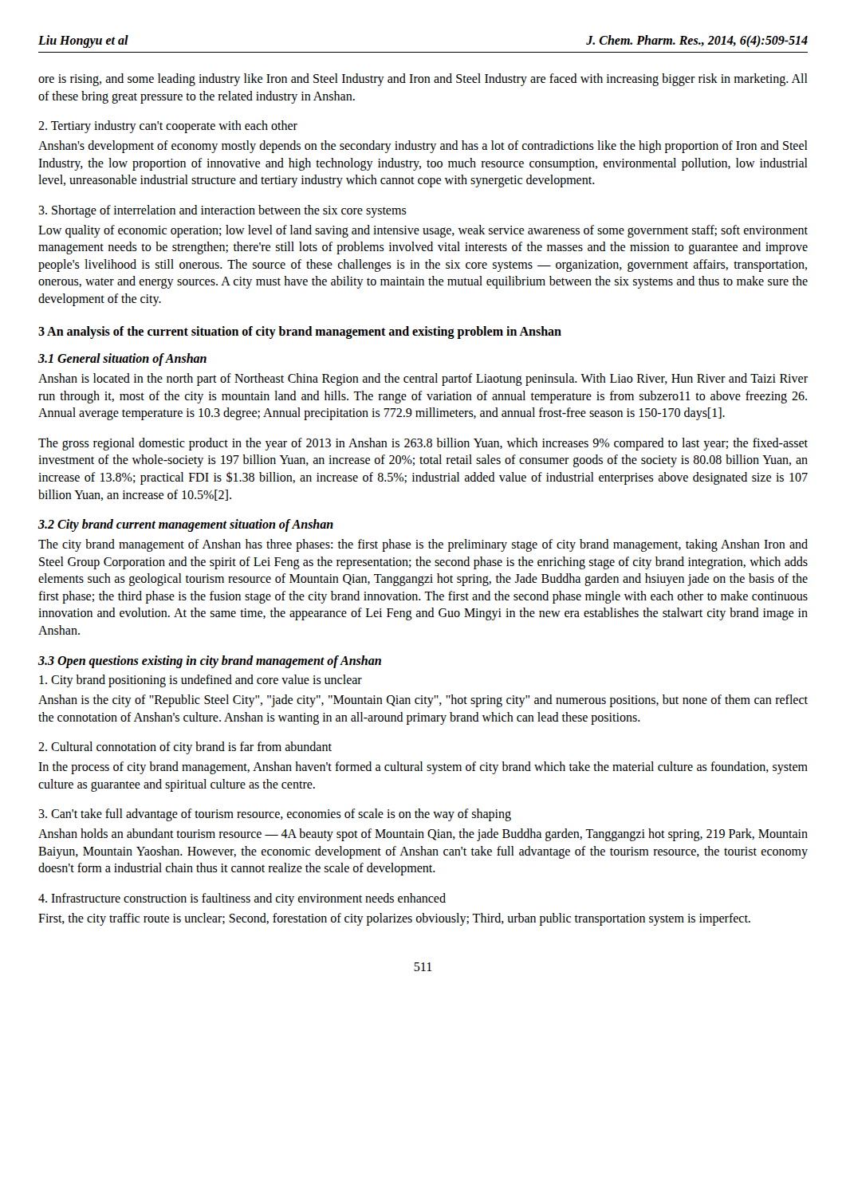Liu Hongyu et al J. Chem. Pharm. Res., 2014, 6(4):509-514
ore is rising, and some leading industry like Iron and Steel Industry and Iron and Steel Industry are faced with increasing bigger risk in marketing. All of these bring great pressure to the related industry in Anshan.
2. Tertiary industry can't cooperate with each other
Anshan's development of economy mostly depends on the secondary industry and has a lot of contradictions like the high proportion of Iron and Steel Industry, the low proportion of innovative and high technology industry, too much resource consumption, environmental pollution, low industrial level, unreasonable industrial structure and tertiary industry which cannot cope with synergetic development.
3. Shortage of interrelation and interaction between the six core systems
Low quality of economic operation; low level of land saving and intensive usage, weak service awareness of some government staff; soft environment management needs to be strengthen; there're still lots of problems involved vital interests of the masses and the mission to guarantee and improve people's livelihood is still onerous. The source of these challenges is in the six core systems — organization, government affairs, transportation, onerous, water and energy sources. A city must have the ability to maintain the mutual equilibrium between the six systems and thus to make sure the development of the city.
3 An analysis of the current situation of city brand management and existing problem in Anshan
3.1 General situation of Anshan
Anshan is located in the north part of Northeast China Region and the central partof Liaotung peninsula. With Liao River, Hun River and Taizi River run through it, most of the city is mountain land and hills. The range of variation of annual temperature is from subzero11 to above freezing 26. Annual average temperature is 10.3 degree; Annual precipitation is 772.9 millimeters, and annual frost-free season is 150-170 days[1].
The gross regional domestic product in the year of 2013 in Anshan is 263.8 billion Yuan, which increases 9% compared to last year; the fixed-asset investment of the whole-society is 197 billion Yuan, an increase of 20%; total retail sales of consumer goods of the society is 80.08 billion Yuan, an increase of 13.8%; practical FDI is $1.38 billion, an increase of 8.5%; industrial added value of industrial enterprises above designated size is 107 billion Yuan, an increase of 10.5%[2].
3.2 City brand current management situation of Anshan
The city brand management of Anshan has three phases: the first phase is the preliminary stage of city brand management, taking Anshan Iron and Steel Group Corporation and the spirit of Lei Feng as the representation; the second phase is the enriching stage of city brand integration, which adds elements such as geological tourism resource of Mountain Qian, Tanggangzi hot spring, the Jade Buddha garden and hsiuyen jade on the basis of the first phase; the third phase is the fusion stage of the city brand innovation. The first and the second phase mingle with each other to make continuous innovation and evolution. At the same time, the appearance of Lei Feng and Guo Mingyi in the new era establishes the stalwart city brand image in Anshan.
3.3 Open questions existing in city brand management of Anshan
1. City brand positioning is undefined and core value is unclear
Anshan is the city of "Republic Steel City", "jade city", "Mountain Qian city", "hot spring city" and numerous positions, but none of them can reflect the connotation of Anshan's culture. Anshan is wanting in an all-around primary brand which can lead these positions.
2. Cultural connotation of city brand is far from abundant
In the process of city brand management, Anshan haven't formed a cultural system of city brand which take the material culture as foundation, system culture as guarantee and spiritual culture as the centre.
3. Can't take full advantage of tourism resource, economies of scale is on the way of shaping
Anshan holds an abundant tourism resource — 4A beauty spot of Mountain Qian, the jade Buddha garden, Tanggangzi hot spring, 219 Park, Mountain Baiyun, Mountain Yaoshan. However, the economic development of Anshan can't take full advantage of the tourism resource, the tourist economy doesn't form a industrial chain thus it cannot realize the scale of development.
4. Infrastructure construction is faultiness and city environment needs enhanced
First, the city traffic route is unclear; Second, forestation of city polarizes obviously; Third, urban public transportation system is imperfect.
511